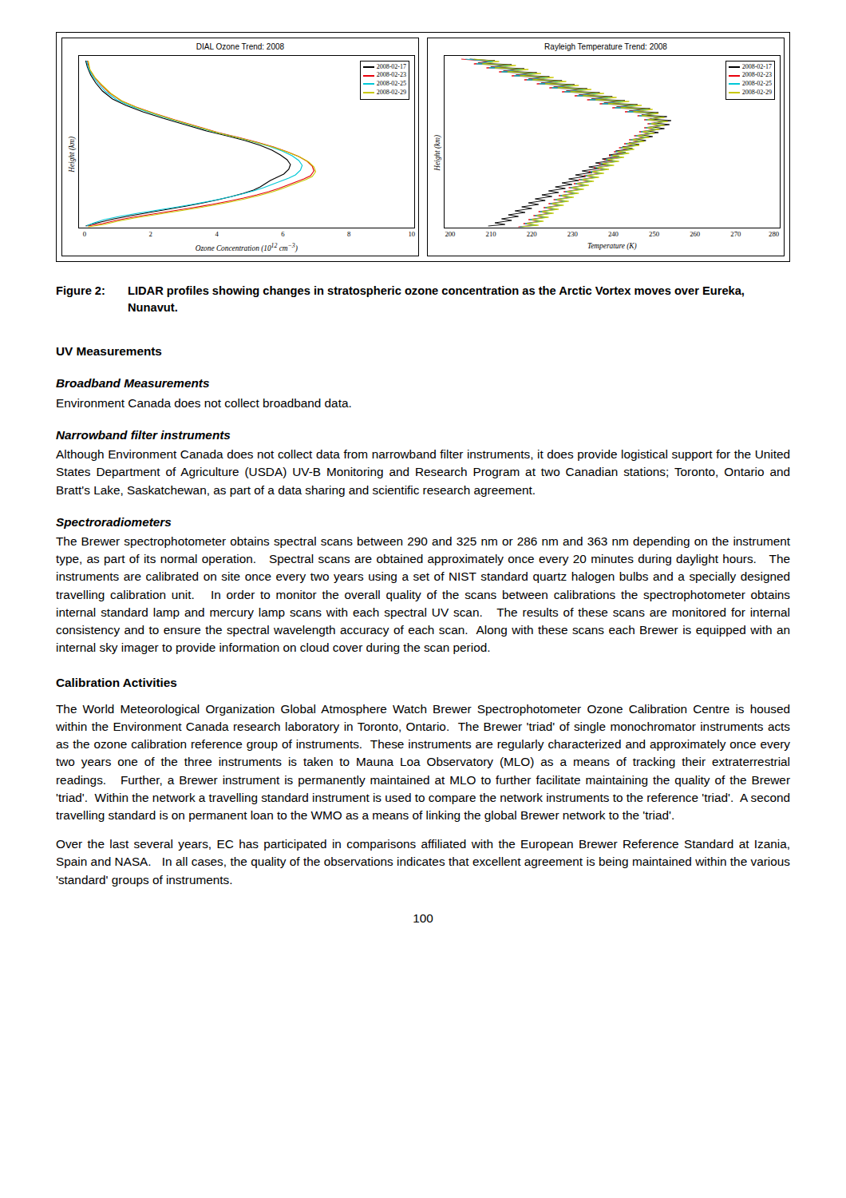DIAL Ozone Trend: 2008
Height (km)
50 40 30 20 10
2008-02-17
2008-02-23
2008-02-25
2008-02-29
0 2 4 6 8 10
Ozone Concentration (1012 cm−3)
Rayleigh Temperature Trend: 2008
Height (km)
60 50 40 30 20 10
2008-02-17
2008-02-23
2008-02-25
2008-02-29
200 210 220 230 240 250 260 270 280
Temperature (K)
Figure 2: LIDAR profiles showing changes in stratospheric ozone concentration as the Arctic Vortex moves over Eureka, Nunavut.
UV Measurements
Broadband Measurements
Environment Canada does not collect broadband data.
Narrowband filter instruments
Although Environment Canada does not collect data from narrowband filter instruments, it does provide logistical support for the United States Department of Agriculture (USDA) UV-B Monitoring and Research Program at two Canadian stations; Toronto, Ontario and Bratt's Lake, Saskatchewan, as part of a data sharing and scientific research agreement.
Spectroradiometers
The Brewer spectrophotometer obtains spectral scans between 290 and 325 nm or 286 nm and 363 nm depending on the instrument type, as part of its normal operation. Spectral scans are obtained approximately once every 20 minutes during daylight hours. The instruments are calibrated on site once every two years using a set of NIST standard quartz halogen bulbs and a specially designed travelling calibration unit. In order to monitor the overall quality of the scans between calibrations the spectrophotometer obtains internal standard lamp and mercury lamp scans with each spectral UV scan. The results of these scans are monitored for internal consistency and to ensure the spectral wavelength accuracy of each scan. Along with these scans each Brewer is equipped with an internal sky imager to provide information on cloud cover during the scan period.
Calibration Activities
The World Meteorological Organization Global Atmosphere Watch Brewer Spectrophotometer Ozone Calibration Centre is housed within the Environment Canada research laboratory in Toronto, Ontario. The Brewer 'triad' of single monochromator instruments acts as the ozone calibration reference group of instruments. These instruments are regularly characterized and approximately once every two years one of the three instruments is taken to Mauna Loa Observatory (MLO) as a means of tracking their extraterrestrial readings. Further, a Brewer instrument is permanently maintained at MLO to further facilitate maintaining the quality of the Brewer 'triad'. Within the network a travelling standard instrument is used to compare the network instruments to the reference 'triad'. A second travelling standard is on permanent loan to the WMO as a means of linking the global Brewer network to the 'triad'.
Over the last several years, EC has participated in comparisons affiliated with the European Brewer Reference Standard at Izania, Spain and NASA. In all cases, the quality of the observations indicates that excellent agreement is being maintained within the various 'standard' groups of instruments.
100